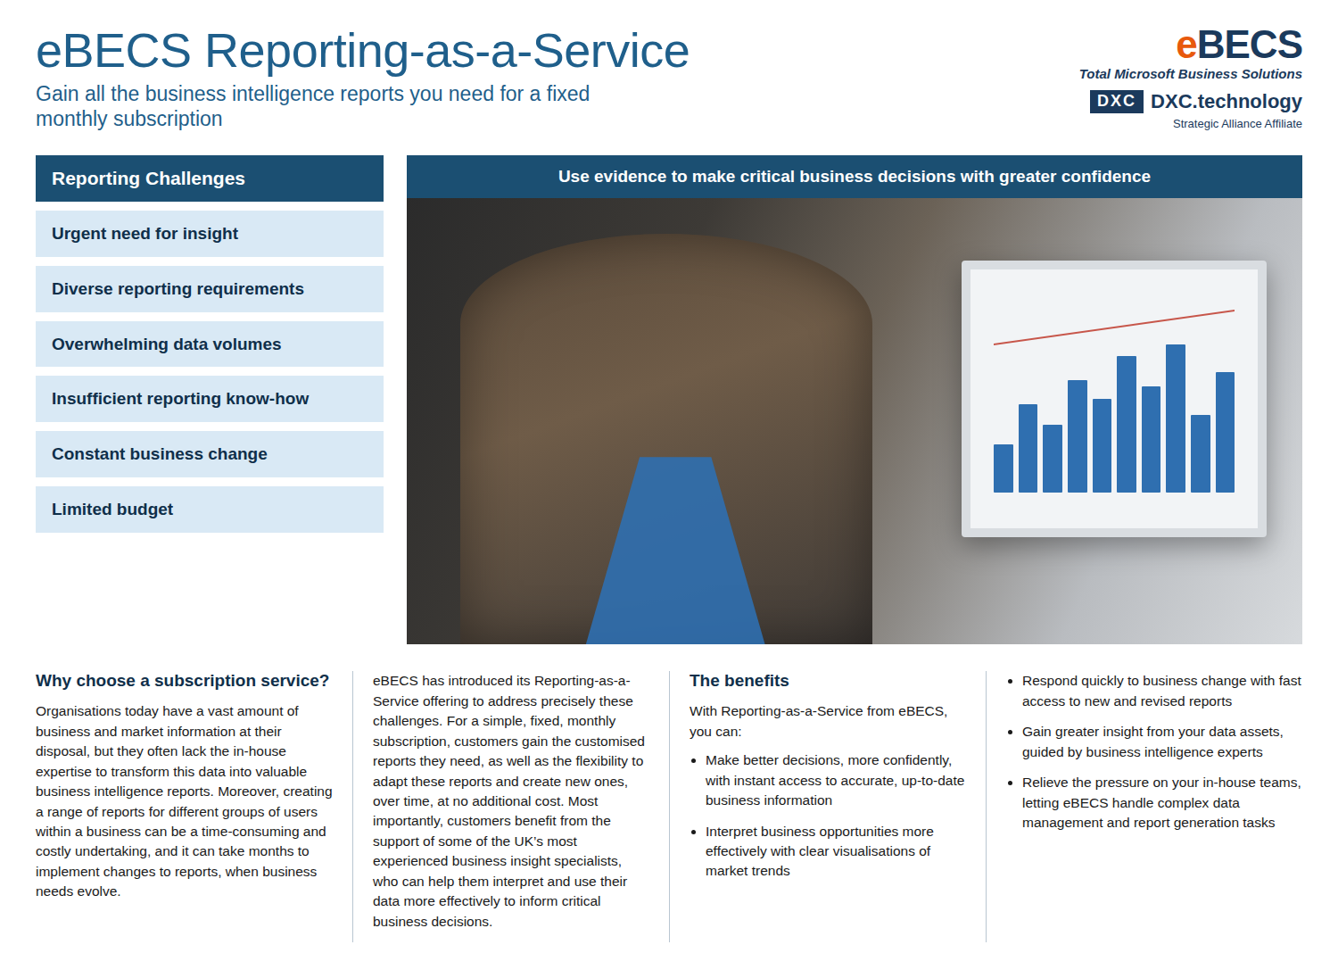eBECS Reporting-as-a-Service
Gain all the business intelligence reports you need for a fixed monthly subscription
eBECS
Total Microsoft Business Solutions
DXC DXC.technology
Strategic Alliance Affiliate
Reporting Challenges
Urgent need for insight
Diverse reporting requirements
Overwhelming data volumes
Insufficient reporting know-how
Constant business change
Limited budget
Use evidence to make critical business decisions with greater confidence
Why choose a subscription service?
Organisations today have a vast amount of business and market information at their disposal, but they often lack the in-house expertise to transform this data into valuable business intelligence reports. Moreover, creating a range of reports for different groups of users within a business can be a time-consuming and costly undertaking, and it can take months to implement changes to reports, when business needs evolve.
eBECS has introduced its Reporting-as-a-Service offering to address precisely these challenges. For a simple, fixed, monthly subscription, customers gain the customised reports they need, as well as the flexibility to adapt these reports and create new ones, over time, at no additional cost. Most importantly, customers benefit from the support of some of the UK’s most experienced business insight specialists, who can help them interpret and use their data more effectively to inform critical business decisions.
The benefits
With Reporting-as-a-Service from eBECS, you can:
Make better decisions, more confidently, with instant access to accurate, up-to-date business information
Interpret business opportunities more effectively with clear visualisations of market trends
Respond quickly to business change with fast access to new and revised reports
Gain greater insight from your data assets, guided by business intelligence experts
Relieve the pressure on your in-house teams, letting eBECS handle complex data management and report generation tasks